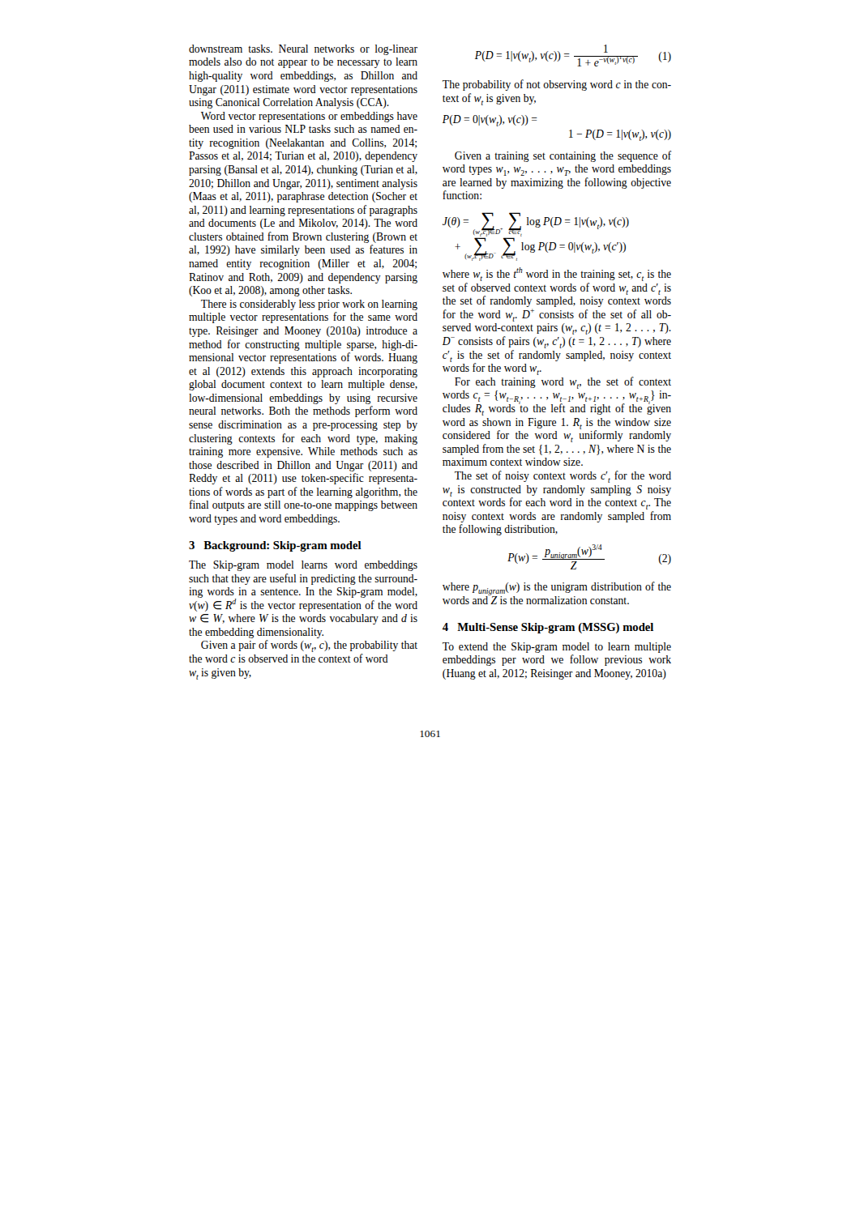downstream tasks. Neural networks or log-linear models also do not appear to be necessary to learn high-quality word embeddings, as Dhillon and Ungar (2011) estimate word vector representations using Canonical Correlation Analysis (CCA).
Word vector representations or embeddings have been used in various NLP tasks such as named entity recognition (Neelakantan and Collins, 2014; Passos et al, 2014; Turian et al, 2010), dependency parsing (Bansal et al, 2014), chunking (Turian et al, 2010; Dhillon and Ungar, 2011), sentiment analysis (Maas et al, 2011), paraphrase detection (Socher et al, 2011) and learning representations of paragraphs and documents (Le and Mikolov, 2014). The word clusters obtained from Brown clustering (Brown et al, 1992) have similarly been used as features in named entity recognition (Miller et al, 2004; Ratinov and Roth, 2009) and dependency parsing (Koo et al, 2008), among other tasks.
There is considerably less prior work on learning multiple vector representations for the same word type. Reisinger and Mooney (2010a) introduce a method for constructing multiple sparse, high-dimensional vector representations of words. Huang et al (2012) extends this approach incorporating global document context to learn multiple dense, low-dimensional embeddings by using recursive neural networks. Both the methods perform word sense discrimination as a pre-processing step by clustering contexts for each word type, making training more expensive. While methods such as those described in Dhillon and Ungar (2011) and Reddy et al (2011) use token-specific representations of words as part of the learning algorithm, the final outputs are still one-to-one mappings between word types and word embeddings.
3 Background: Skip-gram model
The Skip-gram model learns word embeddings such that they are useful in predicting the surrounding words in a sentence. In the Skip-gram model, v(w) ∈ Rd is the vector representation of the word w ∈ W, where W is the words vocabulary and d is the embedding dimensionality.
Given a pair of words (wt, c), the probability that the word c is observed in the context of word
wt is given by,
P(D = 1|v(wt), v(c)) = 11 + e−v(wt)Tv(c) (1)
The probability of not observing word c in the context of wt is given by,
P(D = 0|v(wt), v(c)) =
1 − P(D = 1|v(wt), v(c))
Given a training set containing the sequence of word types w1, w2, . . . , wT, the word embeddings are learned by maximizing the following objective function:
J(θ) = ∑(wt,ct)∈D+ ∑c∈ct log P(D = 1|v(wt), v(c)) + ∑(wt,c′t)∈D− ∑c′∈c′t log P(D = 0|v(wt), v(c′))
where wt is the tth word in the training set, ct is the set of observed context words of word wt and c′t is the set of randomly sampled, noisy context words for the word wt. D+ consists of the set of all observed word-context pairs (wt, ct) (t = 1, 2 . . . , T). D− consists of pairs (wt, c′t) (t = 1, 2 . . . , T) where c′t is the set of randomly sampled, noisy context words for the word wt.
For each training word wt, the set of context words ct = {wt−Rt, . . . , wt−1, wt+1, . . . , wt+Rt} includes Rt words to the left and right of the given word as shown in Figure 1. Rt is the window size considered for the word wt uniformly randomly sampled from the set {1, 2, . . . , N}, where N is the maximum context window size.
The set of noisy context words c′t for the word wt is constructed by randomly sampling S noisy context words for each word in the context ct. The noisy context words are randomly sampled from the following distribution,
P(w) = punigram(w)3/4 Z (2)
where punigram(w) is the unigram distribution of the words and Z is the normalization constant.
4 Multi-Sense Skip-gram (MSSG) model
To extend the Skip-gram model to learn multiple embeddings per word we follow previous work (Huang et al, 2012; Reisinger and Mooney, 2010a)
1061